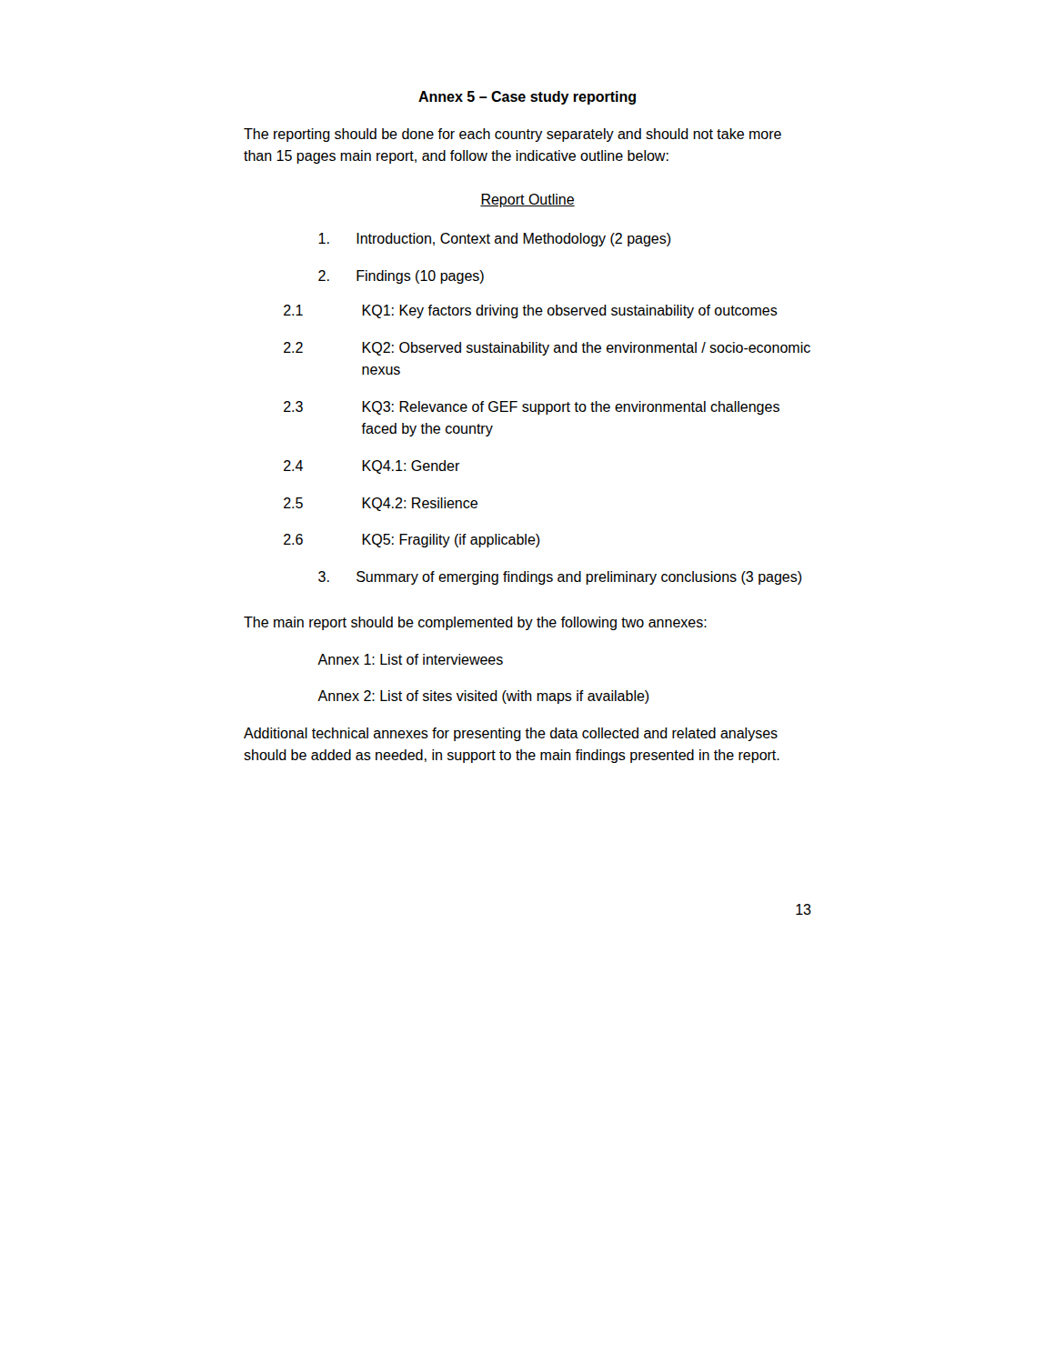Annex 5 – Case study reporting
The reporting should be done for each country separately and should not take more than 15 pages main report, and follow the indicative outline below:
Report Outline
1. Introduction, Context and Methodology (2 pages)
2. Findings (10 pages)
2.1 KQ1: Key factors driving the observed sustainability of outcomes
2.2 KQ2: Observed sustainability and the environmental / socio-economic nexus
2.3 KQ3: Relevance of GEF support to the environmental challenges faced by the country
2.4 KQ4.1: Gender
2.5 KQ4.2: Resilience
2.6 KQ5: Fragility (if applicable)
3. Summary of emerging findings and preliminary conclusions (3 pages)
The main report should be complemented by the following two annexes:
Annex 1: List of interviewees
Annex 2: List of sites visited (with maps if available)
Additional technical annexes for presenting the data collected and related analyses should be added as needed, in support to the main findings presented in the report.
13